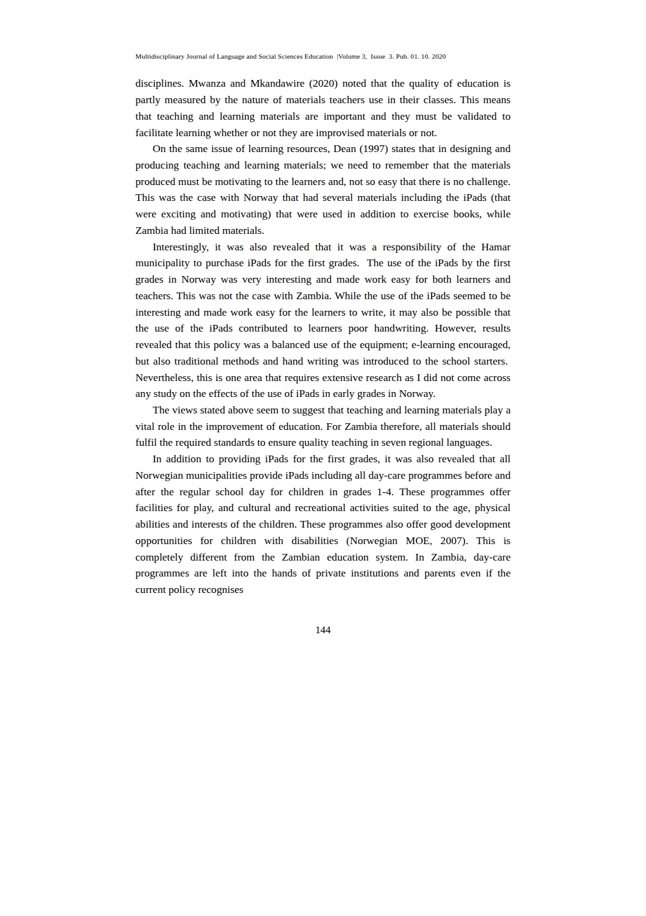Multidisciplinary Journal of Language and Social Sciences Education |Volume 3, Issue 3. Pub. 01. 10. 2020
disciplines. Mwanza and Mkandawire (2020) noted that the quality of education is partly measured by the nature of materials teachers use in their classes. This means that teaching and learning materials are important and they must be validated to facilitate learning whether or not they are improvised materials or not.
On the same issue of learning resources, Dean (1997) states that in designing and producing teaching and learning materials; we need to remember that the materials produced must be motivating to the learners and, not so easy that there is no challenge. This was the case with Norway that had several materials including the iPads (that were exciting and motivating) that were used in addition to exercise books, while Zambia had limited materials.
Interestingly, it was also revealed that it was a responsibility of the Hamar municipality to purchase iPads for the first grades. The use of the iPads by the first grades in Norway was very interesting and made work easy for both learners and teachers. This was not the case with Zambia. While the use of the iPads seemed to be interesting and made work easy for the learners to write, it may also be possible that the use of the iPads contributed to learners poor handwriting. However, results revealed that this policy was a balanced use of the equipment; e-learning encouraged, but also traditional methods and hand writing was introduced to the school starters. Nevertheless, this is one area that requires extensive research as I did not come across any study on the effects of the use of iPads in early grades in Norway.
The views stated above seem to suggest that teaching and learning materials play a vital role in the improvement of education. For Zambia therefore, all materials should fulfil the required standards to ensure quality teaching in seven regional languages.
In addition to providing iPads for the first grades, it was also revealed that all Norwegian municipalities provide iPads including all day-care programmes before and after the regular school day for children in grades 1-4. These programmes offer facilities for play, and cultural and recreational activities suited to the age, physical abilities and interests of the children. These programmes also offer good development opportunities for children with disabilities (Norwegian MOE, 2007). This is completely different from the Zambian education system. In Zambia, day-care programmes are left into the hands of private institutions and parents even if the current policy recognises
144